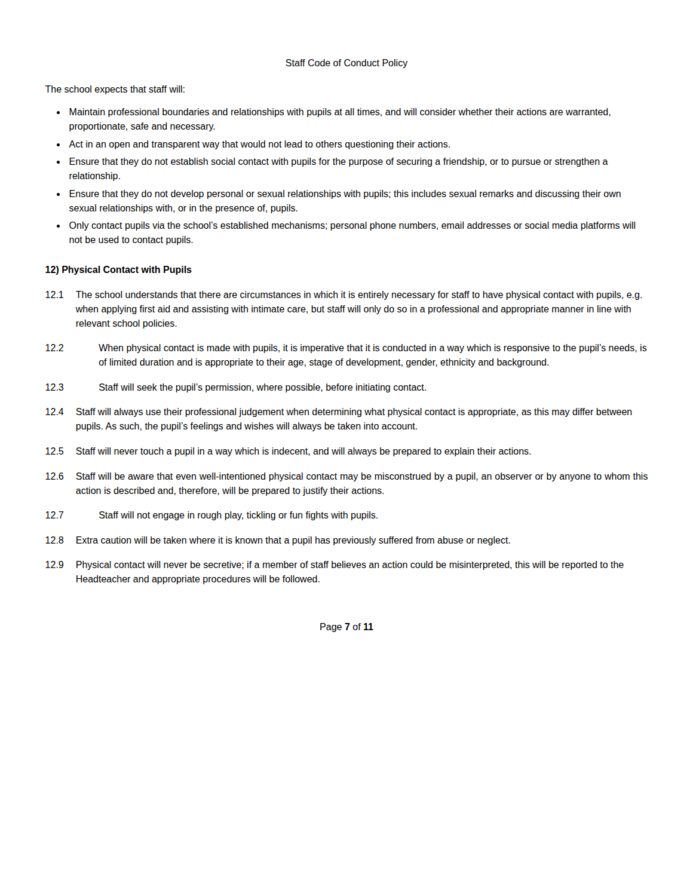Staff Code of Conduct Policy
The school expects that staff will:
Maintain professional boundaries and relationships with pupils at all times, and will consider whether their actions are warranted, proportionate, safe and necessary.
Act in an open and transparent way that would not lead to others questioning their actions.
Ensure that they do not establish social contact with pupils for the purpose of securing a friendship, or to pursue or strengthen a relationship.
Ensure that they do not develop personal or sexual relationships with pupils; this includes sexual remarks and discussing their own sexual relationships with, or in the presence of, pupils.
Only contact pupils via the school’s established mechanisms; personal phone numbers, email addresses or social media platforms will not be used to contact pupils.
12) Physical Contact with Pupils
12.1 The school understands that there are circumstances in which it is entirely necessary for staff to have physical contact with pupils, e.g. when applying first aid and assisting with intimate care, but staff will only do so in a professional and appropriate manner in line with relevant school policies.
12.2 When physical contact is made with pupils, it is imperative that it is conducted in a way which is responsive to the pupil’s needs, is of limited duration and is appropriate to their age, stage of development, gender, ethnicity and background.
12.3 Staff will seek the pupil’s permission, where possible, before initiating contact.
12.4 Staff will always use their professional judgement when determining what physical contact is appropriate, as this may differ between pupils. As such, the pupil’s feelings and wishes will always be taken into account.
12.5 Staff will never touch a pupil in a way which is indecent, and will always be prepared to explain their actions.
12.6 Staff will be aware that even well-intentioned physical contact may be misconstrued by a pupil, an observer or by anyone to whom this action is described and, therefore, will be prepared to justify their actions.
12.7 Staff will not engage in rough play, tickling or fun fights with pupils.
12.8 Extra caution will be taken where it is known that a pupil has previously suffered from abuse or neglect.
12.9 Physical contact will never be secretive; if a member of staff believes an action could be misinterpreted, this will be reported to the Headteacher and appropriate procedures will be followed.
Page 7 of 11